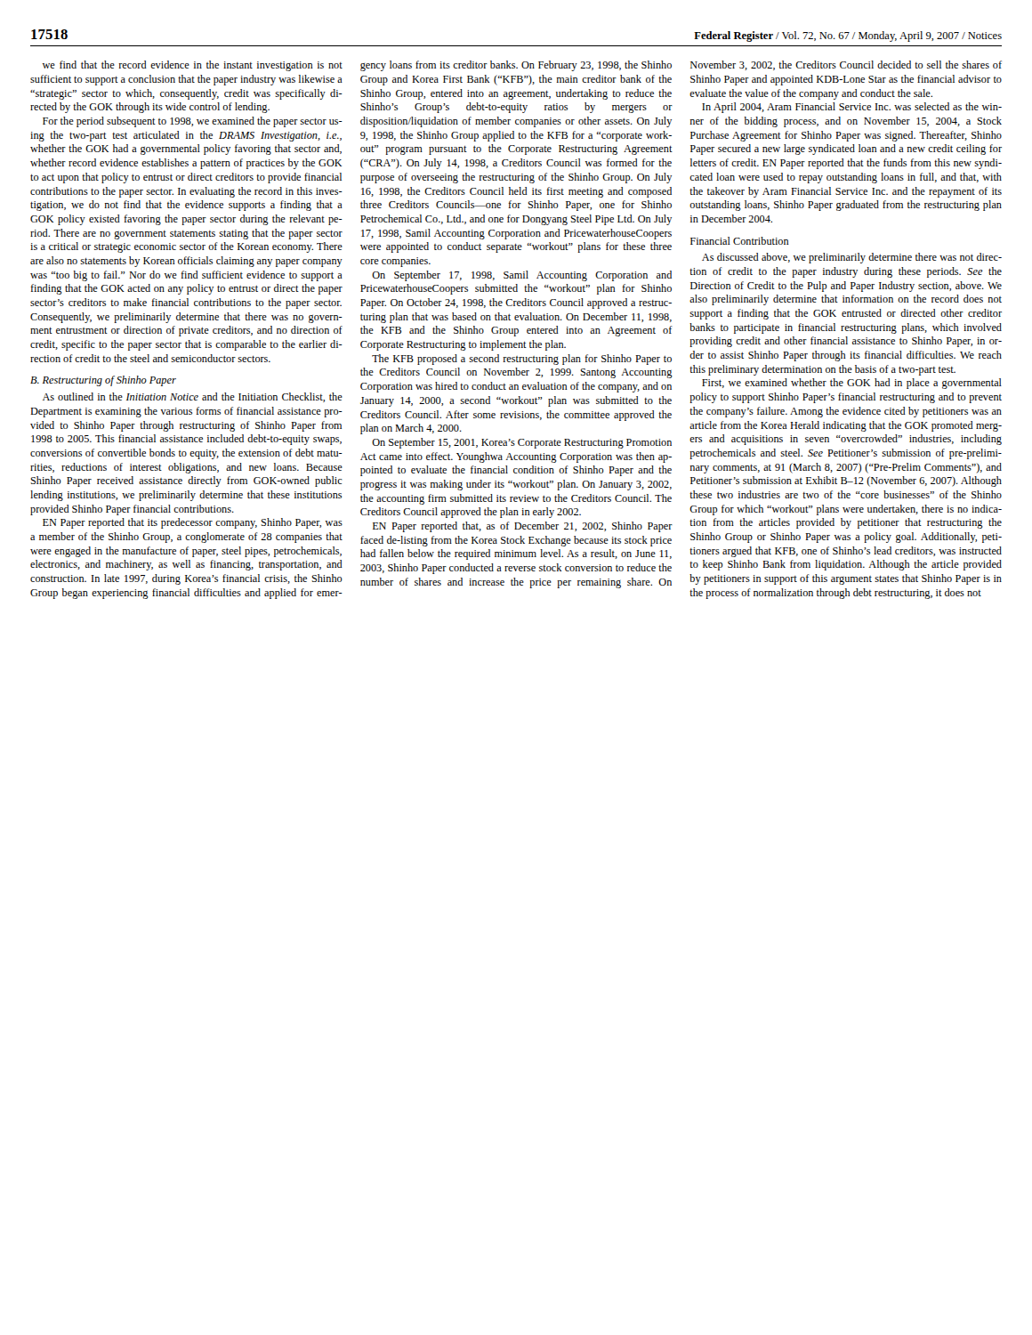17518
Federal Register / Vol. 72, No. 67 / Monday, April 9, 2007 / Notices
we find that the record evidence in the instant investigation is not sufficient to support a conclusion that the paper industry was likewise a “strategic” sector to which, consequently, credit was specifically directed by the GOK through its wide control of lending.
For the period subsequent to 1998, we examined the paper sector using the two-part test articulated in the DRAMS Investigation, i.e., whether the GOK had a governmental policy favoring that sector and, whether record evidence establishes a pattern of practices by the GOK to act upon that policy to entrust or direct creditors to provide financial contributions to the paper sector. In evaluating the record in this investigation, we do not find that the evidence supports a finding that a GOK policy existed favoring the paper sector during the relevant period. There are no government statements stating that the paper sector is a critical or strategic economic sector of the Korean economy. There are also no statements by Korean officials claiming any paper company was “too big to fail.” Nor do we find sufficient evidence to support a finding that the GOK acted on any policy to entrust or direct the paper sector’s creditors to make financial contributions to the paper sector. Consequently, we preliminarily determine that there was no government entrustment or direction of private creditors, and no direction of credit, specific to the paper sector that is comparable to the earlier direction of credit to the steel and semiconductor sectors.
B. Restructuring of Shinho Paper
As outlined in the Initiation Notice and the Initiation Checklist, the Department is examining the various forms of financial assistance provided to Shinho Paper through restructuring of Shinho Paper from 1998 to 2005. This financial assistance included debt-to-equity swaps, conversions of convertible bonds to equity, the extension of debt maturities, reductions of interest obligations, and new loans. Because Shinho Paper received assistance directly from GOK-owned public lending institutions, we preliminarily determine that these institutions provided Shinho Paper financial contributions.
EN Paper reported that its predecessor company, Shinho Paper, was a member of the Shinho Group, a conglomerate of 28 companies that were engaged in the manufacture of paper, steel pipes, petrochemicals, electronics, and machinery, as well as financing, transportation, and construction. In late 1997, during Korea’s financial crisis, the Shinho Group began experiencing financial difficulties and applied for emergency loans from its creditor banks. On February 23, 1998, the Shinho Group and Korea First Bank (“KFB”), the main creditor bank of the Shinho Group, entered into an agreement, undertaking to reduce the Shinho’s Group’s debt-to-equity ratios by mergers or disposition/liquidation of member companies or other assets. On July 9, 1998, the Shinho Group applied to the KFB for a “corporate workout” program pursuant to the Corporate Restructuring Agreement (“CRA”). On July 14, 1998, a Creditors Council was formed for the purpose of overseeing the restructuring of the Shinho Group. On July 16, 1998, the Creditors Council held its first meeting and composed three Creditors Councils—one for Shinho Paper, one for Shinho Petrochemical Co., Ltd., and one for Dongyang Steel Pipe Ltd. On July 17, 1998, Samil Accounting Corporation and PricewaterhouseCoopers were appointed to conduct separate “workout” plans for these three core companies.
On September 17, 1998, Samil Accounting Corporation and PricewaterhouseCoopers submitted the “workout” plan for Shinho Paper. On October 24, 1998, the Creditors Council approved a restructuring plan that was based on that evaluation. On December 11, 1998, the KFB and the Shinho Group entered into an Agreement of Corporate Restructuring to implement the plan.
The KFB proposed a second restructuring plan for Shinho Paper to the Creditors Council on November 2, 1999. Santong Accounting Corporation was hired to conduct an evaluation of the company, and on January 14, 2000, a second “workout” plan was submitted to the Creditors Council. After some revisions, the committee approved the plan on March 4, 2000.
On September 15, 2001, Korea’s Corporate Restructuring Promotion Act came into effect. Younghwa Accounting Corporation was then appointed to evaluate the financial condition of Shinho Paper and the progress it was making under its “workout” plan. On January 3, 2002, the accounting firm submitted its review to the Creditors Council. The Creditors Council approved the plan in early 2002.
EN Paper reported that, as of December 21, 2002, Shinho Paper faced de-listing from the Korea Stock Exchange because its stock price had fallen below the required minimum level. As a result, on June 11, 2003, Shinho Paper conducted a reverse stock conversion to reduce the number of shares and increase the price per remaining share. On November 3, 2002, the Creditors Council decided to sell the shares of Shinho Paper and appointed KDB-Lone Star as the financial advisor to evaluate the value of the company and conduct the sale.
In April 2004, Aram Financial Service Inc. was selected as the winner of the bidding process, and on November 15, 2004, a Stock Purchase Agreement for Shinho Paper was signed. Thereafter, Shinho Paper secured a new large syndicated loan and a new credit ceiling for letters of credit. EN Paper reported that the funds from this new syndicated loan were used to repay outstanding loans in full, and that, with the takeover by Aram Financial Service Inc. and the repayment of its outstanding loans, Shinho Paper graduated from the restructuring plan in December 2004.
Financial Contribution
As discussed above, we preliminarily determine there was not direction of credit to the paper industry during these periods. See the Direction of Credit to the Pulp and Paper Industry section, above. We also preliminarily determine that information on the record does not support a finding that the GOK entrusted or directed other creditor banks to participate in financial restructuring plans, which involved providing credit and other financial assistance to Shinho Paper, in order to assist Shinho Paper through its financial difficulties. We reach this preliminary determination on the basis of a two-part test.
First, we examined whether the GOK had in place a governmental policy to support Shinho Paper’s financial restructuring and to prevent the company’s failure. Among the evidence cited by petitioners was an article from the Korea Herald indicating that the GOK promoted mergers and acquisitions in seven “overcrowded” industries, including petrochemicals and steel. See Petitioner’s submission of pre-preliminary comments, at 91 (March 8, 2007) (“Pre-Prelim Comments”), and Petitioner’s submission at Exhibit B–12 (November 6, 2007). Although these two industries are two of the “core businesses” of the Shinho Group for which “workout” plans were undertaken, there is no indication from the articles provided by petitioner that restructuring the Shinho Group or Shinho Paper was a policy goal. Additionally, petitioners argued that KFB, one of Shinho’s lead creditors, was instructed to keep Shinho Bank from liquidation. Although the article provided by petitioners in support of this argument states that Shinho Paper is in the process of normalization through debt restructuring, it does not